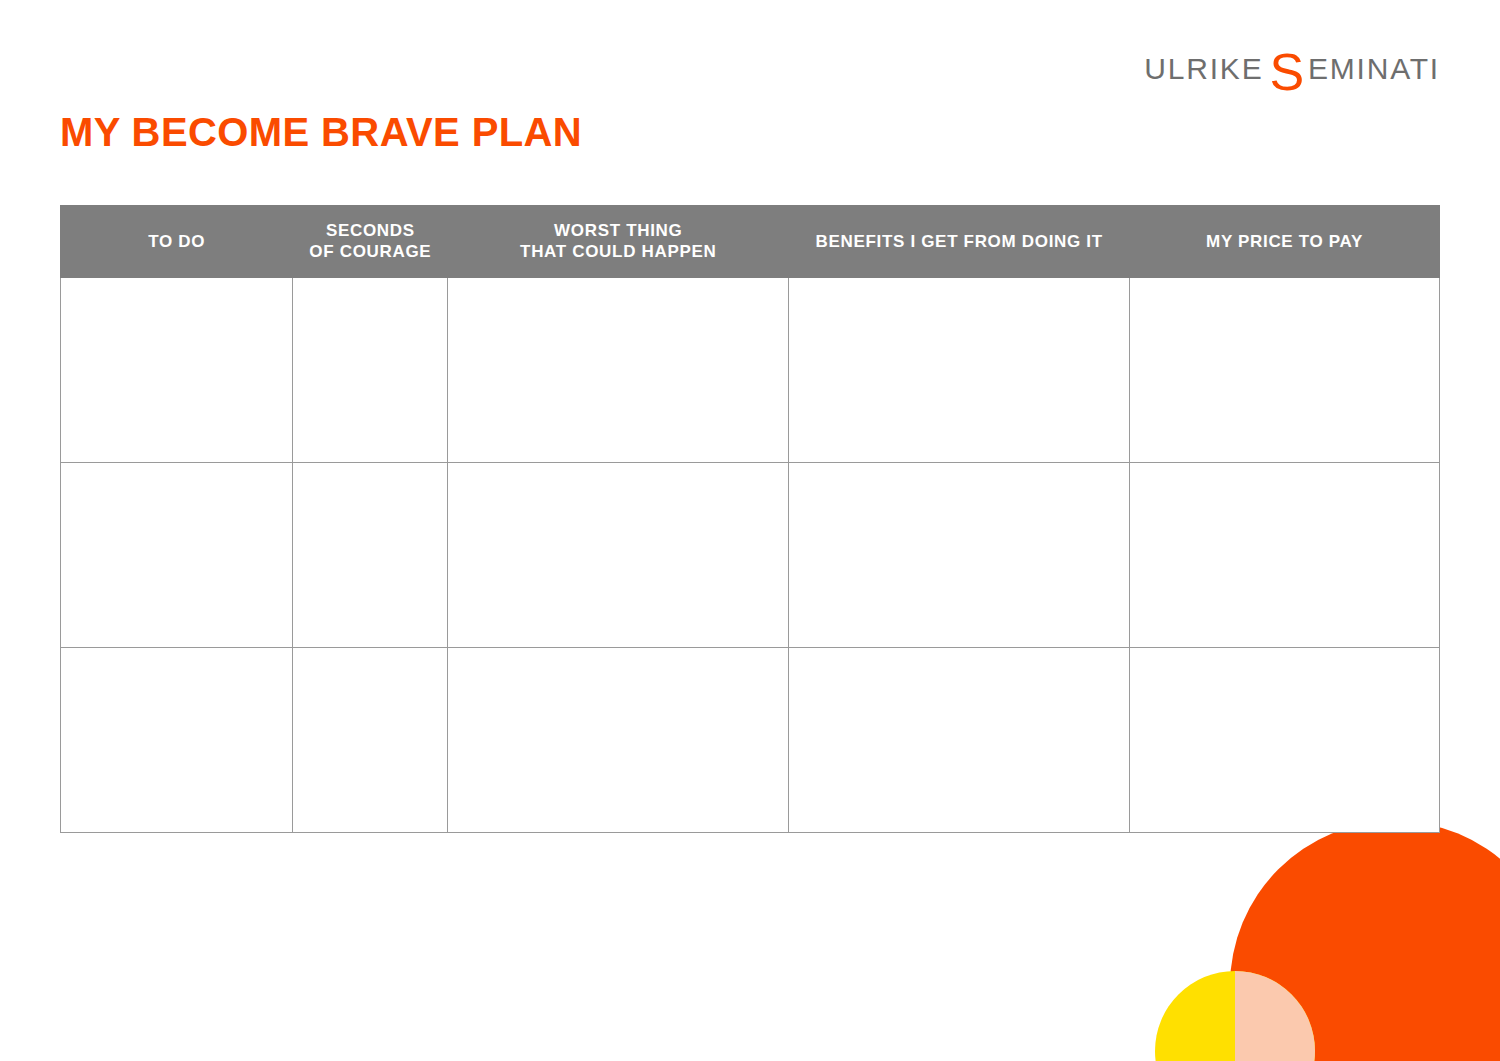ULRIKE SEMINATI
My Become Brave Plan
| To Do | Seconds of Courage | Worst Thing That Could Happen | Benefits I Get From Doing It | My Price to Pay |
| --- | --- | --- | --- | --- |